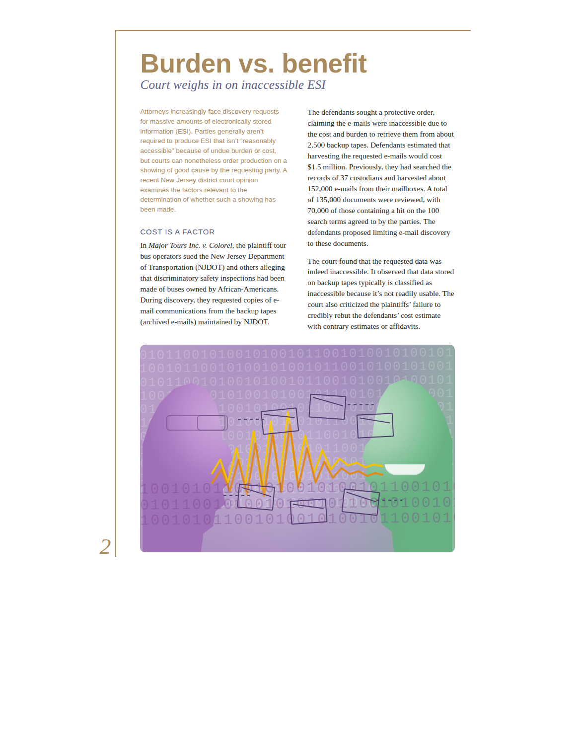Burden vs. benefit
Court weighs in on inaccessible ESI
Attorneys increasingly face discovery requests for massive amounts of electronically stored information (ESI). Parties generally aren’t required to produce ESI that isn’t “reasonably accessible” because of undue burden or cost, but courts can nonetheless order production on a showing of good cause by the requesting party. A recent New Jersey district court opinion examines the factors relevant to the determination of whether such a showing has been made.
Cost is a factor
In Major Tours Inc. v. Colorel, the plaintiff tour bus operators sued the New Jersey Department of Transportation (NJDOT) and others alleging that discriminatory safety inspections had been made of buses owned by African-Americans. During discovery, they requested copies of e-mail communications from the backup tapes (archived e-mails) maintained by NJDOT.
The defendants sought a protective order, claiming the e-mails were inaccessible due to the cost and burden to retrieve them from about 2,500 backup tapes. Defendants estimated that harvesting the requested e-mails would cost $1.5 million. Previously, they had searched the records of 37 custodians and harvested about 152,000 e-mails from their mailboxes. A total of 135,000 documents were reviewed, with 70,000 of those containing a hit on the 100 search terms agreed to by the parties. The defendants proposed limiting e-mail discovery to these documents.
The court found that the requested data was indeed inaccessible. It observed that data stored on backup tapes typically is classified as inaccessible because it’s not readily usable. The court also criticized the plaintiffs’ failure to credibly rebut the defendants’ cost estimate with contrary estimates or affidavits.
0101100101001010010110010100101001011001010010100101100101001010 1001011001010010100101100101001010010110010100101001011001010010 0101100101001010010110010100101001011001010010100101100101001010 1001011001010010100101100101001010010110010100101001011001010010 0101100101001010010110010100101001011001010010100101100101001010 1001011001010010100101100101001010010110010100101001011001010010 0101100101001010010110010100101001011001010010100101100101001010 1001011001010010100101100101001010010110010100101001011001010010 0101100101001010010110010100101001011001010010100101100101001010 1001011001010010100101100101001010010110010100101001011001010010 0101100101001010010110010100101001011001010010100101100101001010 1001011001010010100101100101001010010110010100101001011001010010
1001010110010100101001011001010010100101100101001010010110010100 0101100101001010010110010100101001011001010010100101100101001010 1001010110010100101001011001010010100101100101001010010110010100
2